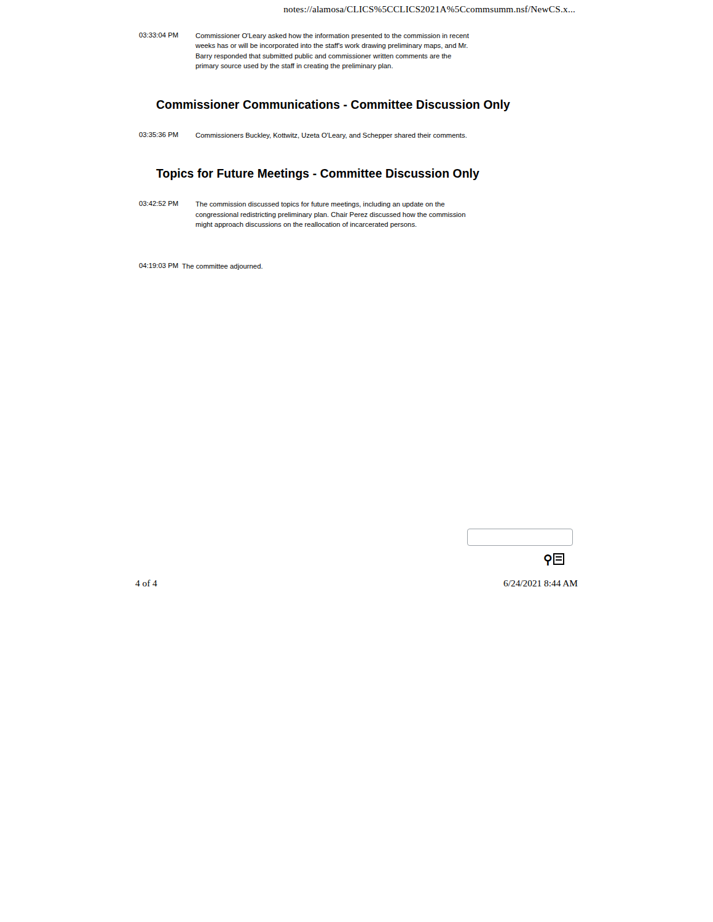notes://alamosa/CLICS%5CCLICS2021A%5Ccommsumm.nsf/NewCS.x...
03:33:04 PM
Commissioner O'Leary asked how the information presented to the commission in recent weeks has or will be incorporated into the staff's work drawing preliminary maps, and Mr. Barry responded that submitted public and commissioner written comments are the primary source used by the staff in creating the preliminary plan.
Commissioner Communications - Committee Discussion Only
03:35:36 PM
Commissioners Buckley, Kottwitz, Uzeta O'Leary, and Schepper shared their comments.
Topics for Future Meetings - Committee Discussion Only
03:42:52 PM
The commission discussed topics for future meetings, including an update on the congressional redistricting preliminary plan. Chair Perez discussed how the commission might approach discussions on the reallocation of incarcerated persons.
04:19:03 PM
The committee adjourned.
⚲
4 of 4
6/24/2021 8:44 AM